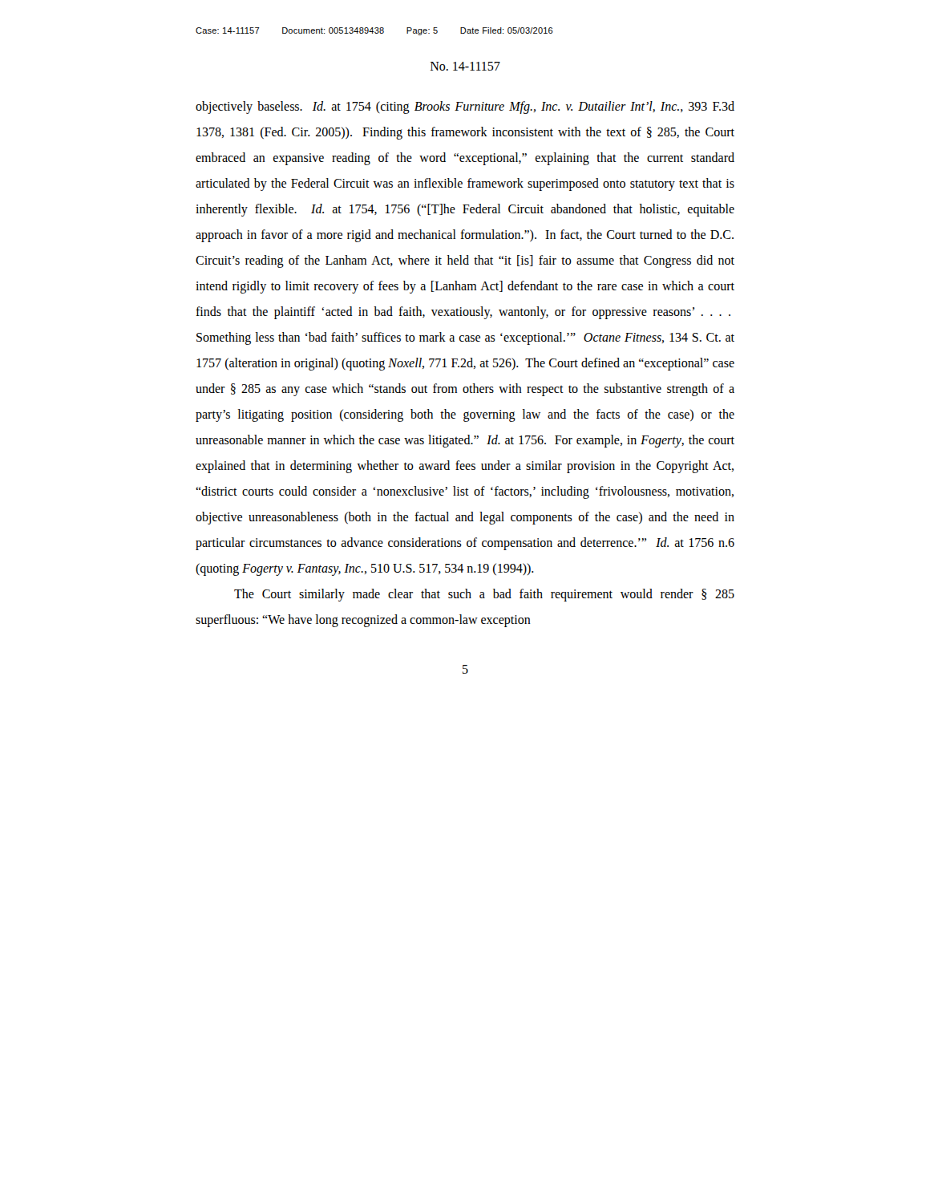Case: 14-11157 Document: 00513489438 Page: 5 Date Filed: 05/03/2016
No. 14-11157
objectively baseless. Id. at 1754 (citing Brooks Furniture Mfg., Inc. v. Dutailier Int’l, Inc., 393 F.3d 1378, 1381 (Fed. Cir. 2005)). Finding this framework inconsistent with the text of § 285, the Court embraced an expansive reading of the word “exceptional,” explaining that the current standard articulated by the Federal Circuit was an inflexible framework superimposed onto statutory text that is inherently flexible. Id. at 1754, 1756 (“[T]he Federal Circuit abandoned that holistic, equitable approach in favor of a more rigid and mechanical formulation.”). In fact, the Court turned to the D.C. Circuit’s reading of the Lanham Act, where it held that “it [is] fair to assume that Congress did not intend rigidly to limit recovery of fees by a [Lanham Act] defendant to the rare case in which a court finds that the plaintiff ‘acted in bad faith, vexatiously, wantonly, or for oppressive reasons’ . . . . Something less than ‘bad faith’ suffices to mark a case as ‘exceptional.’” Octane Fitness, 134 S. Ct. at 1757 (alteration in original) (quoting Noxell, 771 F.2d, at 526). The Court defined an “exceptional” case under § 285 as any case which “stands out from others with respect to the substantive strength of a party’s litigating position (considering both the governing law and the facts of the case) or the unreasonable manner in which the case was litigated.” Id. at 1756. For example, in Fogerty, the court explained that in determining whether to award fees under a similar provision in the Copyright Act, “district courts could consider a ‘nonexclusive’ list of ‘factors,’ including ‘frivolousness, motivation, objective unreasonableness (both in the factual and legal components of the case) and the need in particular circumstances to advance considerations of compensation and deterrence.’” Id. at 1756 n.6 (quoting Fogerty v. Fantasy, Inc., 510 U.S. 517, 534 n.19 (1994)).
The Court similarly made clear that such a bad faith requirement would render § 285 superfluous: “We have long recognized a common-law exception
5